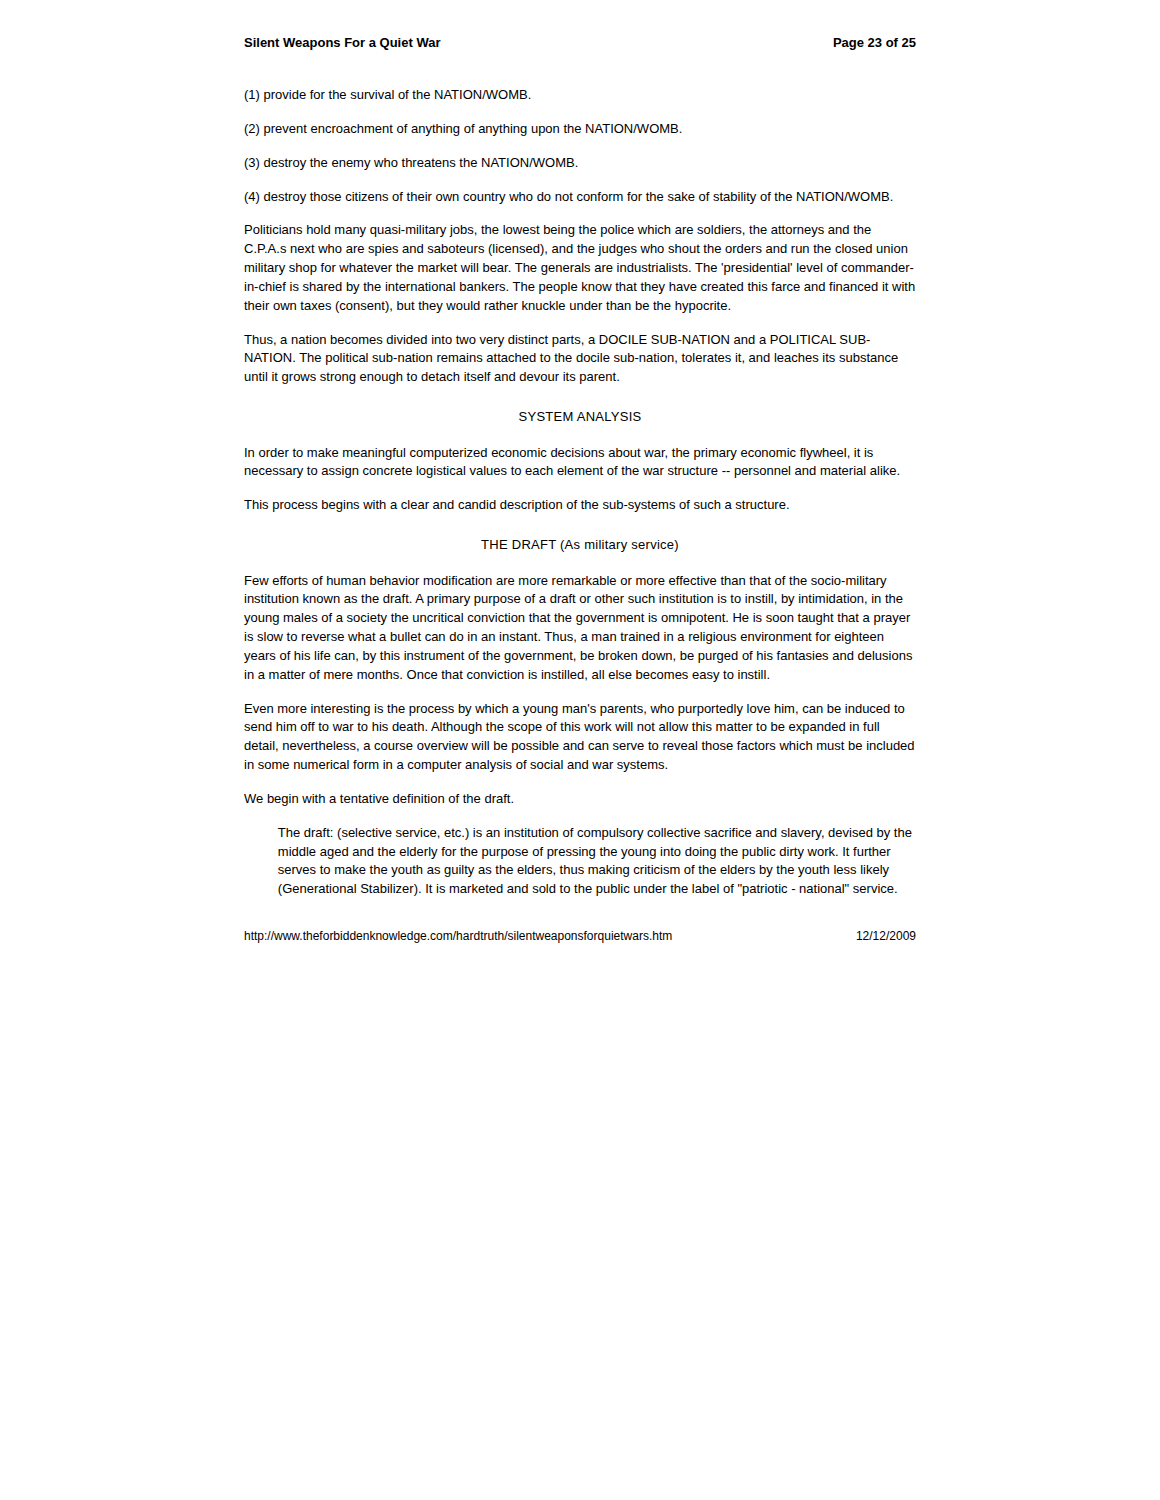Silent Weapons For a Quiet War
Page 23 of 25
(1) provide for the survival of the NATION/WOMB.
(2) prevent encroachment of anything of anything upon the NATION/WOMB.
(3) destroy the enemy who threatens the NATION/WOMB.
(4) destroy those citizens of their own country who do not conform for the sake of stability of the NATION/WOMB.
Politicians hold many quasi-military jobs, the lowest being the police which are soldiers, the attorneys and the C.P.A.s next who are spies and saboteurs (licensed), and the judges who shout the orders and run the closed union military shop for whatever the market will bear. The generals are industrialists. The 'presidential' level of commander-in-chief is shared by the international bankers. The people know that they have created this farce and financed it with their own taxes (consent), but they would rather knuckle under than be the hypocrite.
Thus, a nation becomes divided into two very distinct parts, a DOCILE SUB-NATION and a POLITICAL SUB-NATION. The political sub-nation remains attached to the docile sub-nation, tolerates it, and leaches its substance until it grows strong enough to detach itself and devour its parent.
SYSTEM ANALYSIS
In order to make meaningful computerized economic decisions about war, the primary economic flywheel, it is necessary to assign concrete logistical values to each element of the war structure -- personnel and material alike.
This process begins with a clear and candid description of the sub-systems of such a structure.
THE DRAFT (As military service)
Few efforts of human behavior modification are more remarkable or more effective than that of the socio-military institution known as the draft. A primary purpose of a draft or other such institution is to instill, by intimidation, in the young males of a society the uncritical conviction that the government is omnipotent. He is soon taught that a prayer is slow to reverse what a bullet can do in an instant. Thus, a man trained in a religious environment for eighteen years of his life can, by this instrument of the government, be broken down, be purged of his fantasies and delusions in a matter of mere months. Once that conviction is instilled, all else becomes easy to instill.
Even more interesting is the process by which a young man's parents, who purportedly love him, can be induced to send him off to war to his death. Although the scope of this work will not allow this matter to be expanded in full detail, nevertheless, a course overview will be possible and can serve to reveal those factors which must be included in some numerical form in a computer analysis of social and war systems.
We begin with a tentative definition of the draft.
The draft: (selective service, etc.) is an institution of compulsory collective sacrifice and slavery, devised by the middle aged and the elderly for the purpose of pressing the young into doing the public dirty work. It further serves to make the youth as guilty as the elders, thus making criticism of the elders by the youth less likely (Generational Stabilizer). It is marketed and sold to the public under the label of "patriotic - national" service.
http://www.theforbiddenknowledge.com/hardtruth/silentweaponsforquietwars.htm
12/12/2009